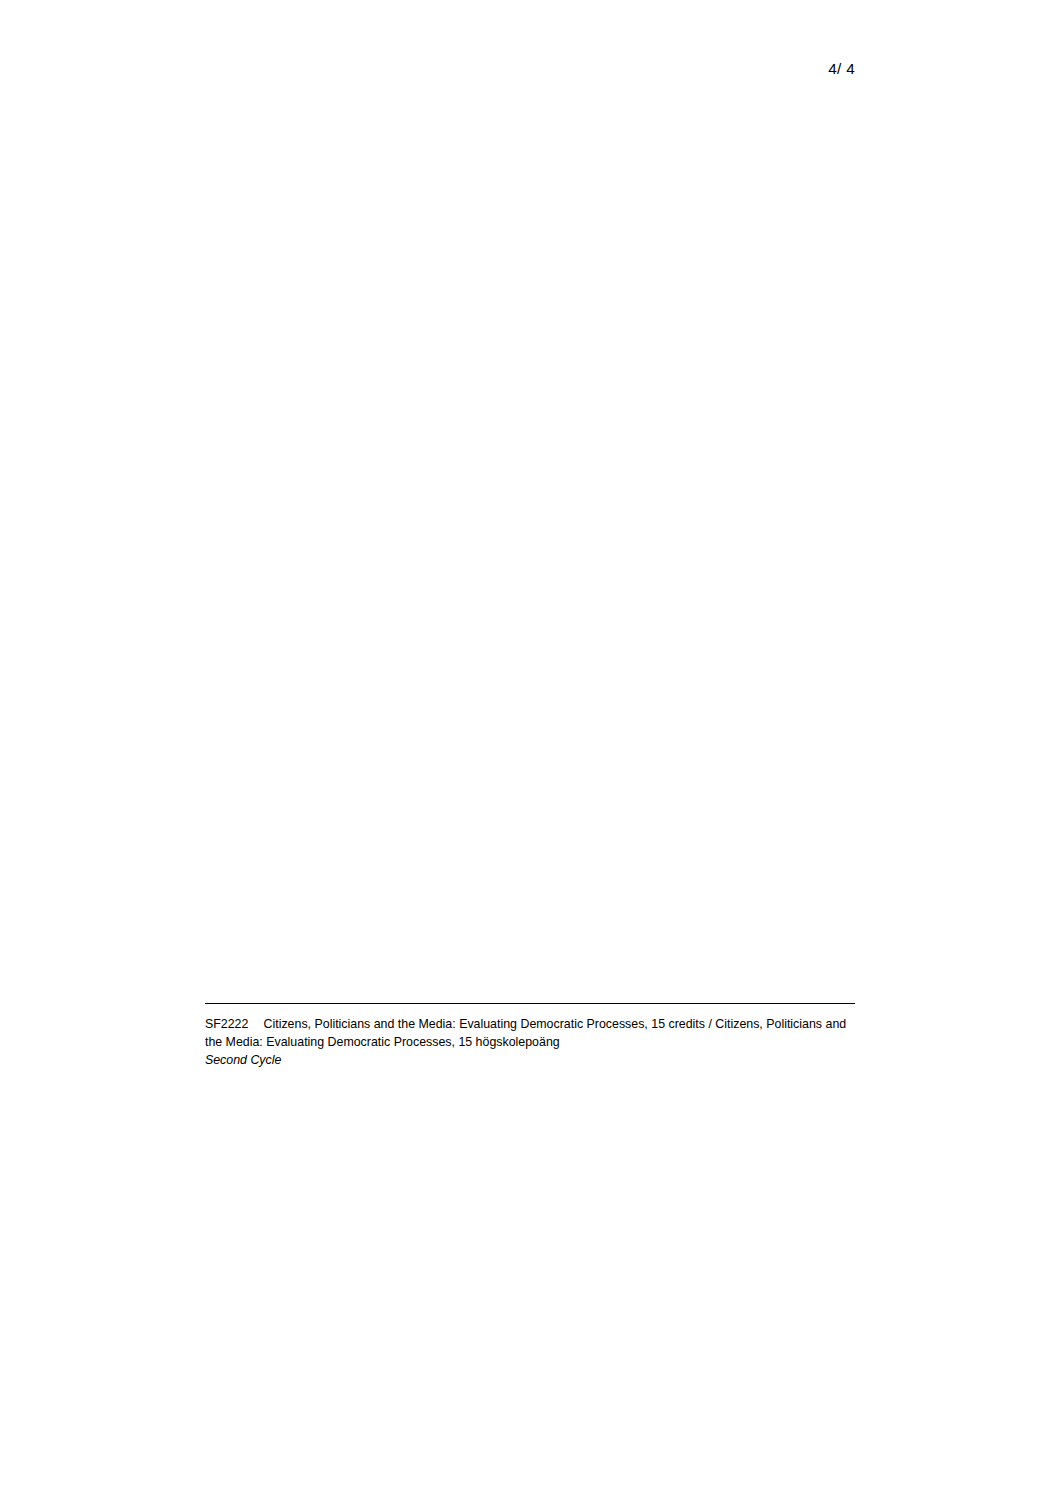4/ 4
SF2222 Citizens, Politicians and the Media: Evaluating Democratic Processes, 15 credits / Citizens, Politicians and the Media: Evaluating Democratic Processes, 15 högskolepoäng
Second Cycle